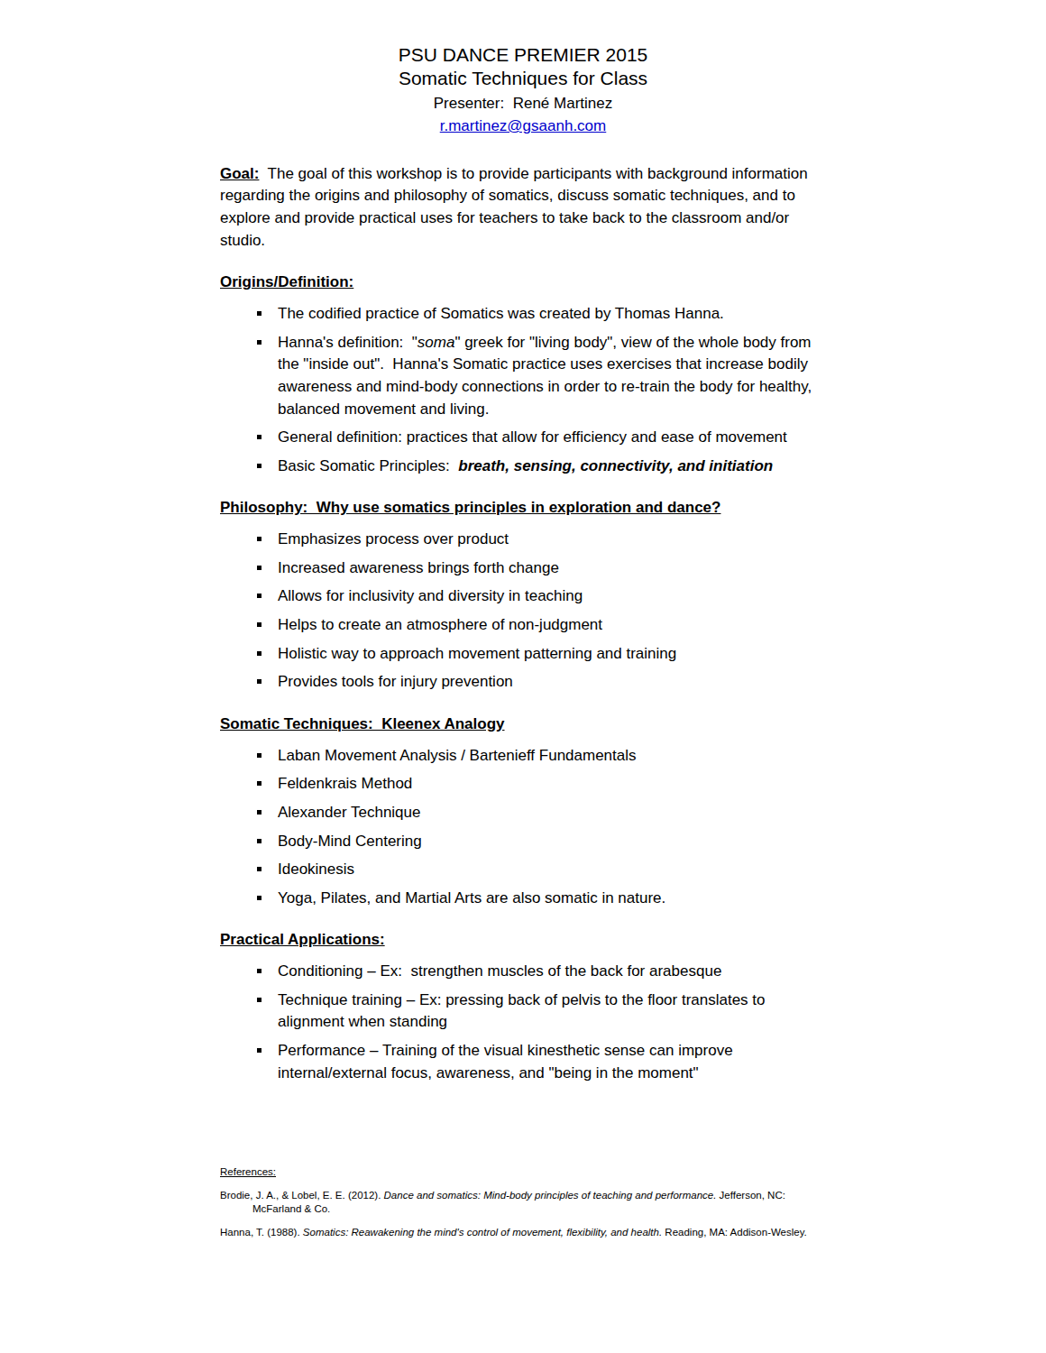PSU DANCE PREMIER 2015
Somatic Techniques for Class
Presenter: René Martinez
r.martinez@gsaanh.com
Goal: The goal of this workshop is to provide participants with background information regarding the origins and philosophy of somatics, discuss somatic techniques, and to explore and provide practical uses for teachers to take back to the classroom and/or studio.
Origins/Definition:
The codified practice of Somatics was created by Thomas Hanna.
Hanna's definition: "soma" greek for "living body", view of the whole body from the "inside out". Hanna's Somatic practice uses exercises that increase bodily awareness and mind-body connections in order to re-train the body for healthy, balanced movement and living.
General definition: practices that allow for efficiency and ease of movement
Basic Somatic Principles: breath, sensing, connectivity, and initiation
Philosophy: Why use somatics principles in exploration and dance?
Emphasizes process over product
Increased awareness brings forth change
Allows for inclusivity and diversity in teaching
Helps to create an atmosphere of non-judgment
Holistic way to approach movement patterning and training
Provides tools for injury prevention
Somatic Techniques: Kleenex Analogy
Laban Movement Analysis / Bartenieff Fundamentals
Feldenkrais Method
Alexander Technique
Body-Mind Centering
Ideokinesis
Yoga, Pilates, and Martial Arts are also somatic in nature.
Practical Applications:
Conditioning – Ex: strengthen muscles of the back for arabesque
Technique training – Ex: pressing back of pelvis to the floor translates to alignment when standing
Performance – Training of the visual kinesthetic sense can improve internal/external focus, awareness, and "being in the moment"
References:
Brodie, J. A., & Lobel, E. E. (2012). Dance and somatics: Mind-body principles of teaching and performance. Jefferson, NC: McFarland & Co.
Hanna, T. (1988). Somatics: Reawakening the mind's control of movement, flexibility, and health. Reading, MA: Addison-Wesley.